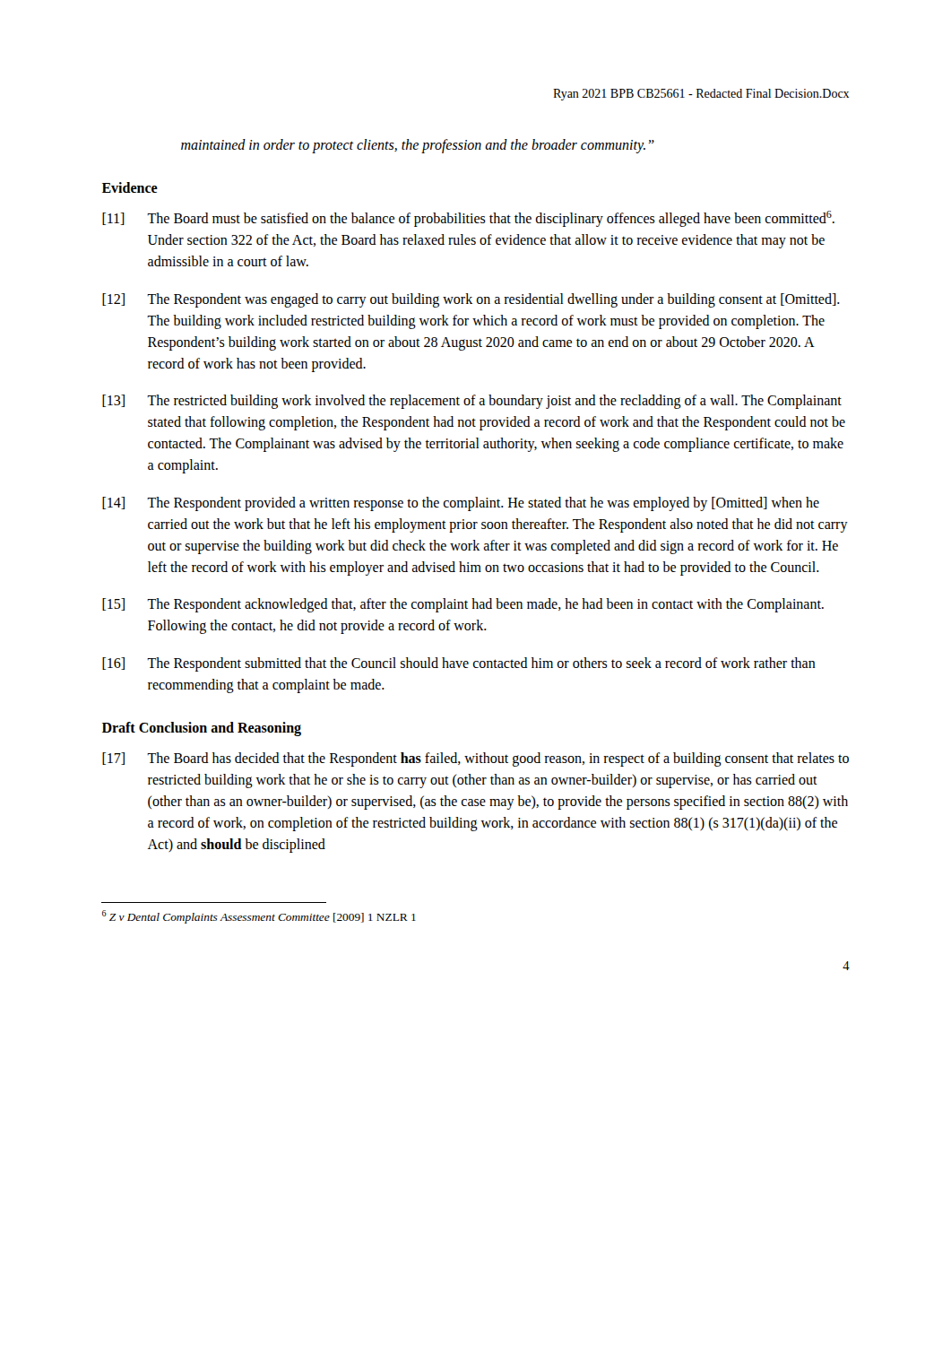Ryan 2021 BPB CB25661 - Redacted Final Decision.Docx
maintained in order to protect clients, the profession and the broader community.”
Evidence
[11]
The Board must be satisfied on the balance of probabilities that the disciplinary offences alleged have been committed6. Under section 322 of the Act, the Board has relaxed rules of evidence that allow it to receive evidence that may not be admissible in a court of law.
[12]
The Respondent was engaged to carry out building work on a residential dwelling under a building consent at [Omitted]. The building work included restricted building work for which a record of work must be provided on completion. The Respondent’s building work started on or about 28 August 2020 and came to an end on or about 29 October 2020. A record of work has not been provided.
[13]
The restricted building work involved the replacement of a boundary joist and the recladding of a wall. The Complainant stated that following completion, the Respondent had not provided a record of work and that the Respondent could not be contacted. The Complainant was advised by the territorial authority, when seeking a code compliance certificate, to make a complaint.
[14]
The Respondent provided a written response to the complaint. He stated that he was employed by [Omitted] when he carried out the work but that he left his employment prior soon thereafter. The Respondent also noted that he did not carry out or supervise the building work but did check the work after it was completed and did sign a record of work for it. He left the record of work with his employer and advised him on two occasions that it had to be provided to the Council.
[15]
The Respondent acknowledged that, after the complaint had been made, he had been in contact with the Complainant. Following the contact, he did not provide a record of work.
[16]
The Respondent submitted that the Council should have contacted him or others to seek a record of work rather than recommending that a complaint be made.
Draft Conclusion and Reasoning
[17]
The Board has decided that the Respondent has failed, without good reason, in respect of a building consent that relates to restricted building work that he or she is to carry out (other than as an owner-builder) or supervise, or has carried out (other than as an owner-builder) or supervised, (as the case may be), to provide the persons specified in section 88(2) with a record of work, on completion of the restricted building work, in accordance with section 88(1) (s 317(1)(da)(ii) of the Act) and should be disciplined
6 Z v Dental Complaints Assessment Committee [2009] 1 NZLR 1
4